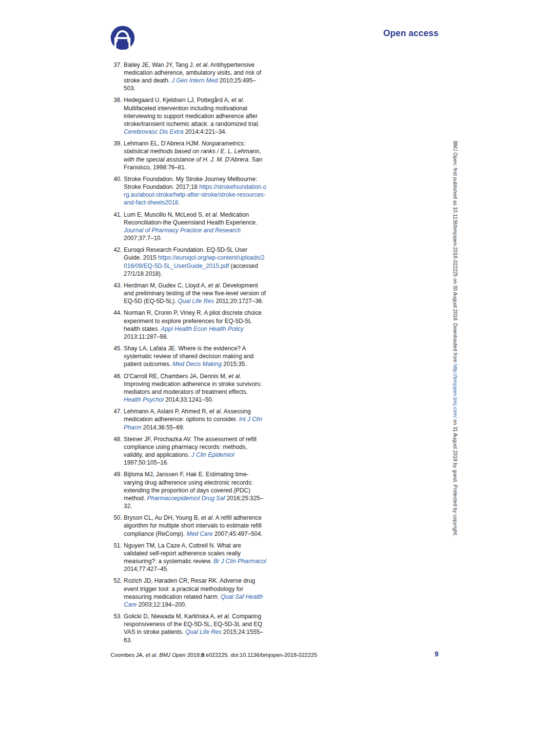Open access
37. Bailey JE, Wan JY, Tang J, et al. Antihypertensive medication adherence, ambulatory visits, and risk of stroke and death. J Gen Intern Med 2010;25:495–503.
38. Hedegaard U, Kjeldsen LJ, Pottegård A, et al. Multifaceted intervention including motivational interviewing to support medication adherence after stroke/transient ischemic attack: a randomized trial. Cerebrovasc Dis Extra 2014;4:221–34.
39. Lehmann EL, D'Abrera HJM. Nonparametrics: statistical methods based on ranks / E. L. Lehmann, with the special assistance of H. J. M. D'Abrera. San Fransisco, 1998:76–81.
40. Stroke Foundation. My Stroke Journey Melbourne: Stroke Foundation. 2017;18 https://strokefoundation.org.au/about-stroke/help-after-stroke/stroke-resources-and-fact-sheets2018.
41. Lum E, Muscillo N, McLeod S, et al. Medication Reconciliation-the Queensland Health Experience. Journal of Pharmacy Practice and Research 2007;37:7–10.
42. Euroqol Research Foundation. EQ-5D-5L User Guide. 2015 https://euroqol.org/wp-content/uploads/2016/09/EQ-5D-5L_UserGuide_2015.pdf (accessed 27/1/18 2018).
43. Herdman M, Gudex C, Lloyd A, et al. Development and preliminary testing of the new five-level version of EQ-5D (EQ-5D-5L). Qual Life Res 2011;20:1727–36.
44. Norman R, Cronin P, Viney R. A pilot discrete choice experiment to explore preferences for EQ-5D-5L health states. Appl Health Econ Health Policy 2013;11:287–98.
45. Shay LA, Lafata JE. Where is the evidence? A systematic review of shared decision making and patient outcomes. Med Decis Making 2015;35.
46. O'Carroll RE, Chambers JA, Dennis M, et al. Improving medication adherence in stroke survivors: mediators and moderators of treatment effects. Health Psychol 2014;33:1241–50.
47. Lehmann A, Aslani P, Ahmed R, et al. Assessing medication adherence: options to consider. Int J Clin Pharm 2014;36:55–69.
48. Steiner JF, Prochazka AV. The assessment of refill compliance using pharmacy records: methods, validity, and applications. J Clin Epidemiol 1997;50:105–16.
49. Bijlsma MJ, Janssen F, Hak E. Estimating time-varying drug adherence using electronic records: extending the proportion of days covered (PDC) method. Pharmacoepidemiol Drug Saf 2016;25:325–32.
50. Bryson CL, Au DH, Young B, et al. A refill adherence algorithm for multiple short intervals to estimate refill compliance (ReComp). Med Care 2007;45:497–504.
51. Nguyen TM, La Caze A, Cottrell N. What are validated self-report adherence scales really measuring?: a systematic review. Br J Clin Pharmacol 2014;77:427–45.
52. Rozich JD, Haraden CR, Resar RK. Adverse drug event trigger tool: a practical methodology for measuring medication related harm. Qual Saf Health Care 2003;12:194–200.
53. Golicki D, Niewada M, Karlińska A, et al. Comparing responsiveness of the EQ-5D-5L, EQ-5D-3L and EQ VAS in stroke patients. Qual Life Res 2015;24:1555–63.
Coombes JA, et al. BMJ Open 2018;8:e022225. doi:10.1136/bmjopen-2018-022225
9
BMJ Open: first published as 10.1136/bmjopen-2018-022225 on 30 August 2018. Downloaded from http://bmjopen.bmj.com/ on 31 August 2018 by guest. Protected by copyright.